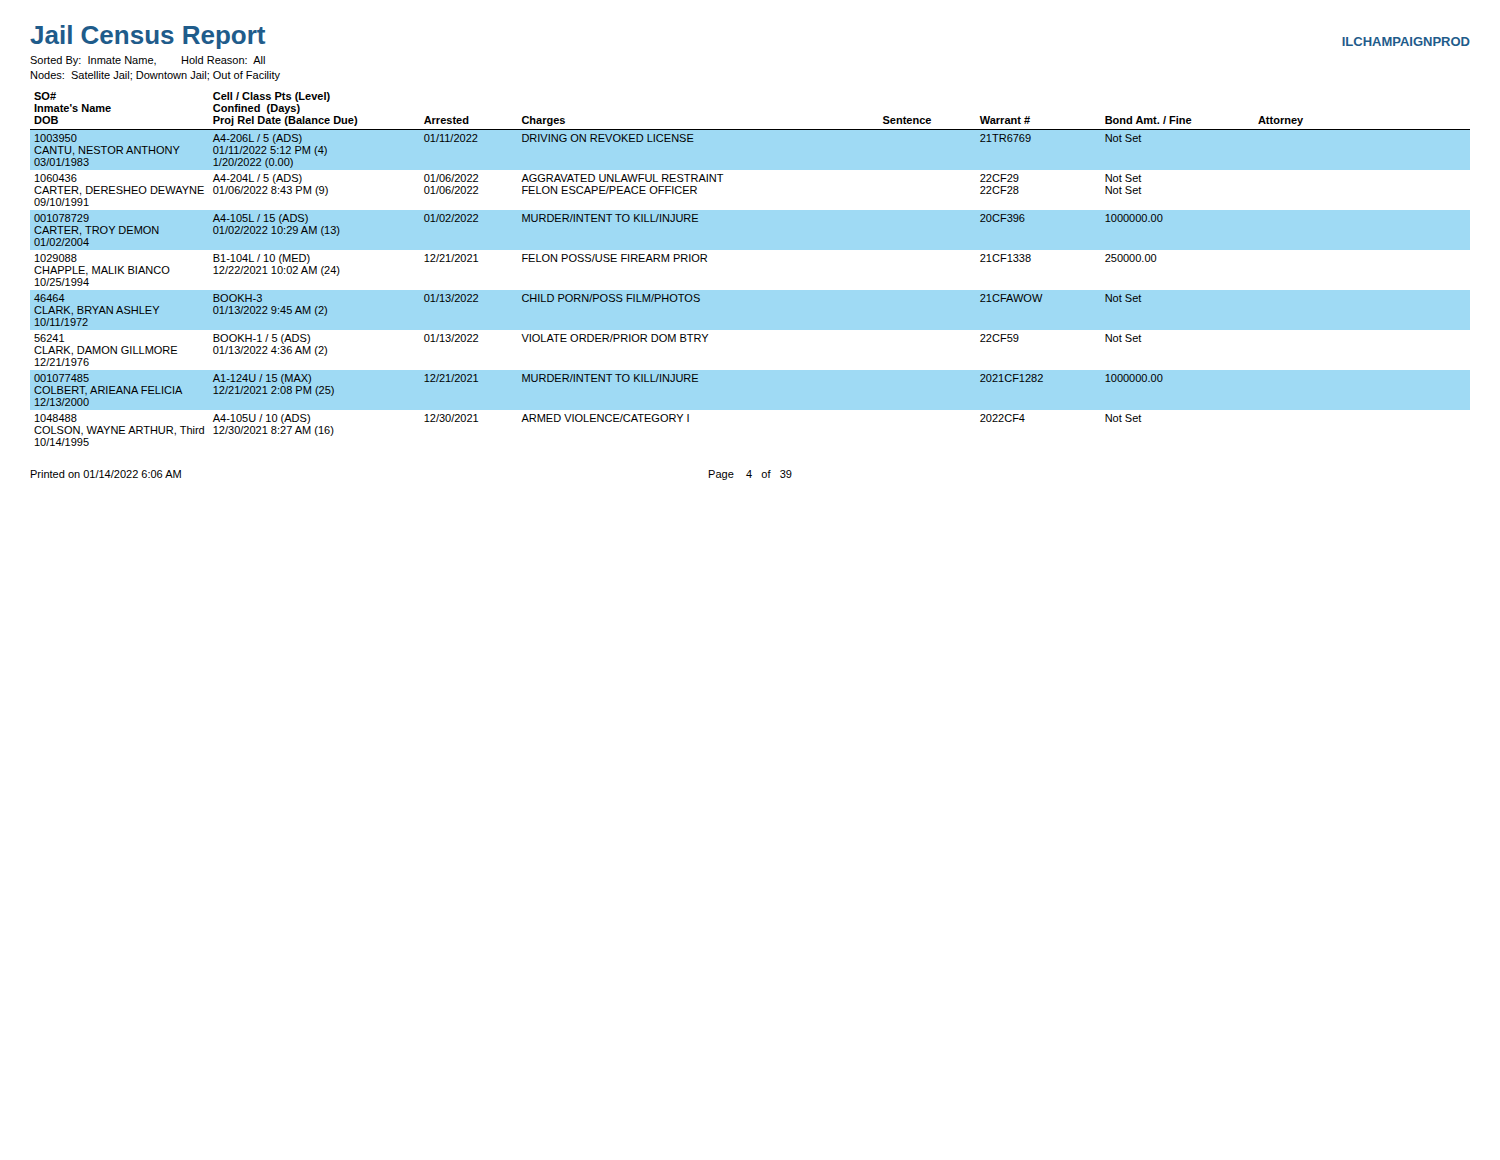Jail Census Report ILCHAMPAIGNPROD
Sorted By: Inmate Name, Hold Reason: All
Nodes: Satellite Jail; Downtown Jail; Out of Facility
| SO# Inmate's Name DOB | Cell / Class Pts (Level) Confined (Days) Proj Rel Date (Balance Due) | Arrested | Charges | Sentence | Warrant # | Bond Amt. / Fine | Attorney |
| --- | --- | --- | --- | --- | --- | --- | --- |
| 1003950 CANTU, NESTOR ANTHONY 03/01/1983 | A4-206L / 5 (ADS) 01/11/2022 5:12 PM (4) 1/20/2022 (0.00) | 01/11/2022 | DRIVING ON REVOKED LICENSE | | 21TR6769 | Not Set | |
| 1060436 CARTER, DERESHEO DEWAYNE 09/10/1991 | A4-204L / 5 (ADS) 01/06/2022 8:43 PM (9) | 01/06/2022 01/06/2022 | AGGRAVATED UNLAWFUL RESTRAINT FELON ESCAPE/PEACE OFFICER | | 22CF29 22CF28 | Not Set Not Set | |
| 001078729 CARTER, TROY DEMON 01/02/2004 | A4-105L / 15 (ADS) 01/02/2022 10:29 AM (13) | 01/02/2022 | MURDER/INTENT TO KILL/INJURE | | 20CF396 | 1000000.00 | |
| 1029088 CHAPPLE, MALIK BIANCO 10/25/1994 | B1-104L / 10 (MED) 12/22/2021 10:02 AM (24) | 12/21/2021 | FELON POSS/USE FIREARM PRIOR | | 21CF1338 | 250000.00 | |
| 46464 CLARK, BRYAN ASHLEY 10/11/1972 | BOOKH-3 01/13/2022 9:45 AM (2) | 01/13/2022 | CHILD PORN/POSS FILM/PHOTOS | | 21CFAWOW | Not Set | |
| 56241 CLARK, DAMON GILLMORE 12/21/1976 | BOOKH-1 / 5 (ADS) 01/13/2022 4:36 AM (2) | 01/13/2022 | VIOLATE ORDER/PRIOR DOM BTRY | | 22CF59 | Not Set | |
| 001077485 COLBERT, ARIEANA FELICIA 12/13/2000 | A1-124U / 15 (MAX) 12/21/2021 2:08 PM (25) | 12/21/2021 | MURDER/INTENT TO KILL/INJURE | | 2021CF1282 | 1000000.00 | |
| 1048488 COLSON, WAYNE ARTHUR, Third 10/14/1995 | A4-105U / 10 (ADS) 12/30/2021 8:27 AM (16) | 12/30/2021 | ARMED VIOLENCE/CATEGORY I | | 2022CF4 | Not Set | |
Printed on 01/14/2022 6:06 AM Page 4 of 39